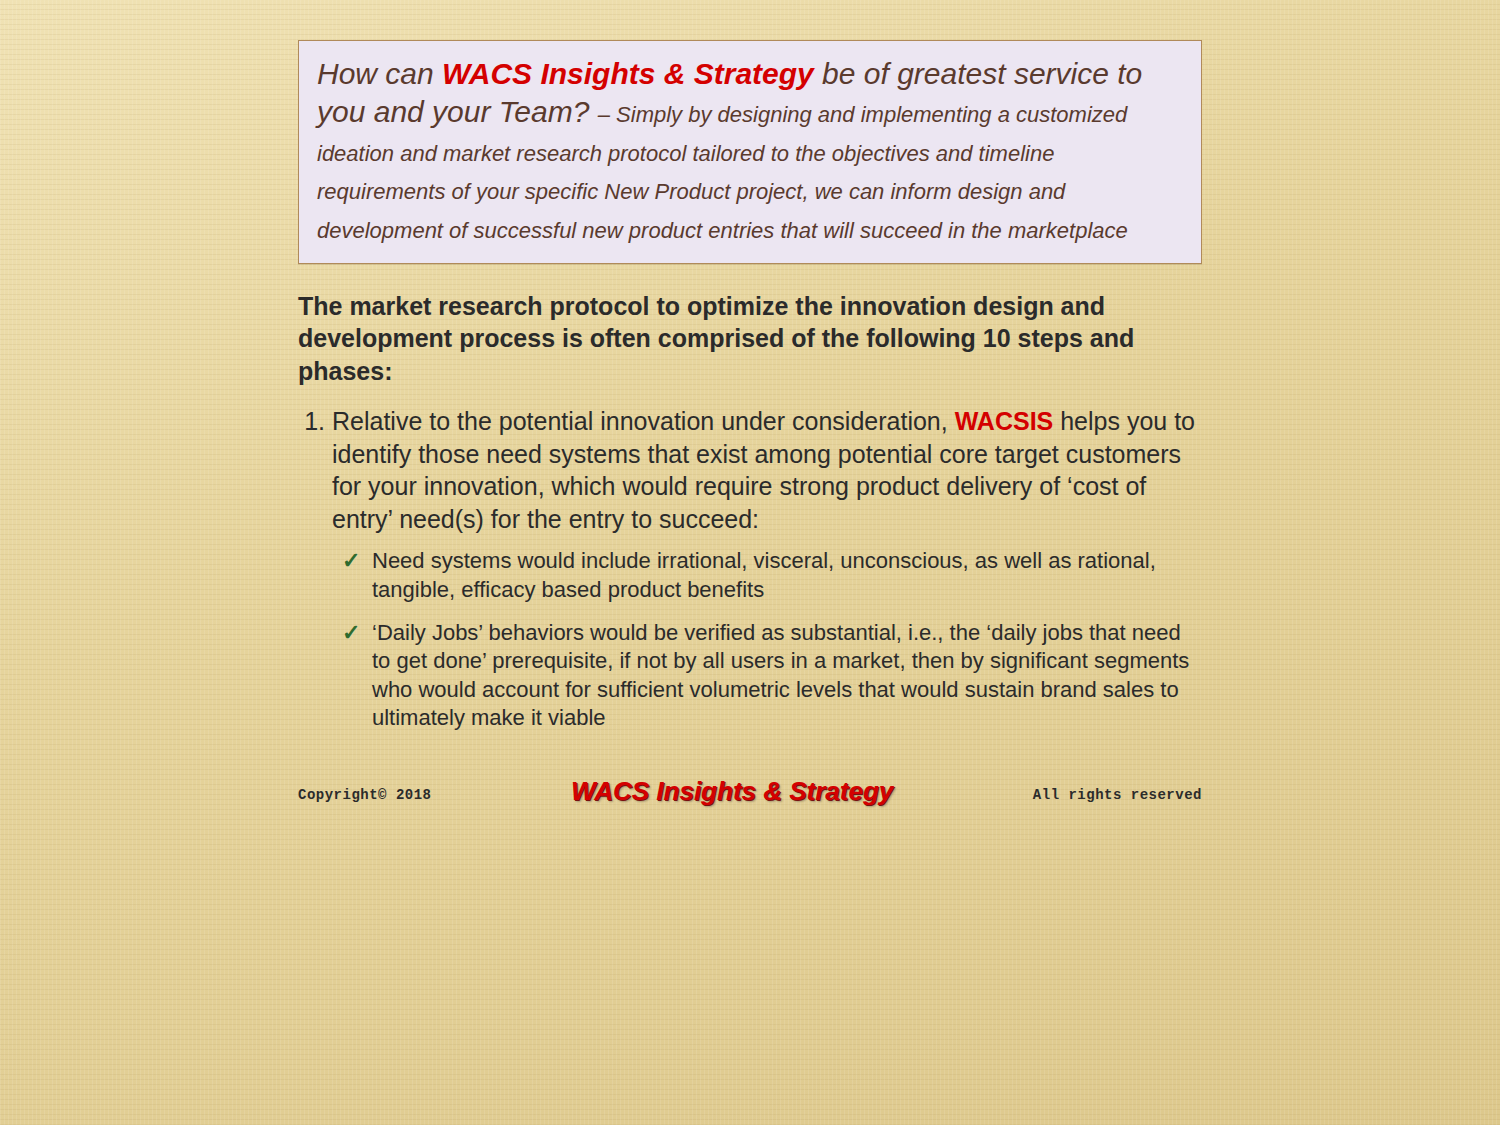How can WACS Insights & Strategy be of greatest service to you and your Team? – Simply by designing and implementing a customized ideation and market research protocol tailored to the objectives and timeline requirements of your specific New Product project, we can inform design and development of successful new product entries that will succeed in the marketplace
The market research protocol to optimize the innovation design and development process is often comprised of the following 10 steps and phases:
Relative to the potential innovation under consideration, WACSIS helps you to identify those need systems that exist among potential core target customers for your innovation, which would require strong product delivery of ‘cost of entry’ need(s) for the entry to succeed:
Need systems would include irrational, visceral, unconscious, as well as rational, tangible, efficacy based product benefits
‘Daily Jobs’ behaviors would be verified as substantial, i.e., the ‘daily jobs that need to get done’ prerequisite, if not by all users in a market, then by significant segments who would account for sufficient volumetric levels that would sustain brand sales to ultimately make it viable
Copyright© 2018 WACS Insights & Strategy All rights reserved